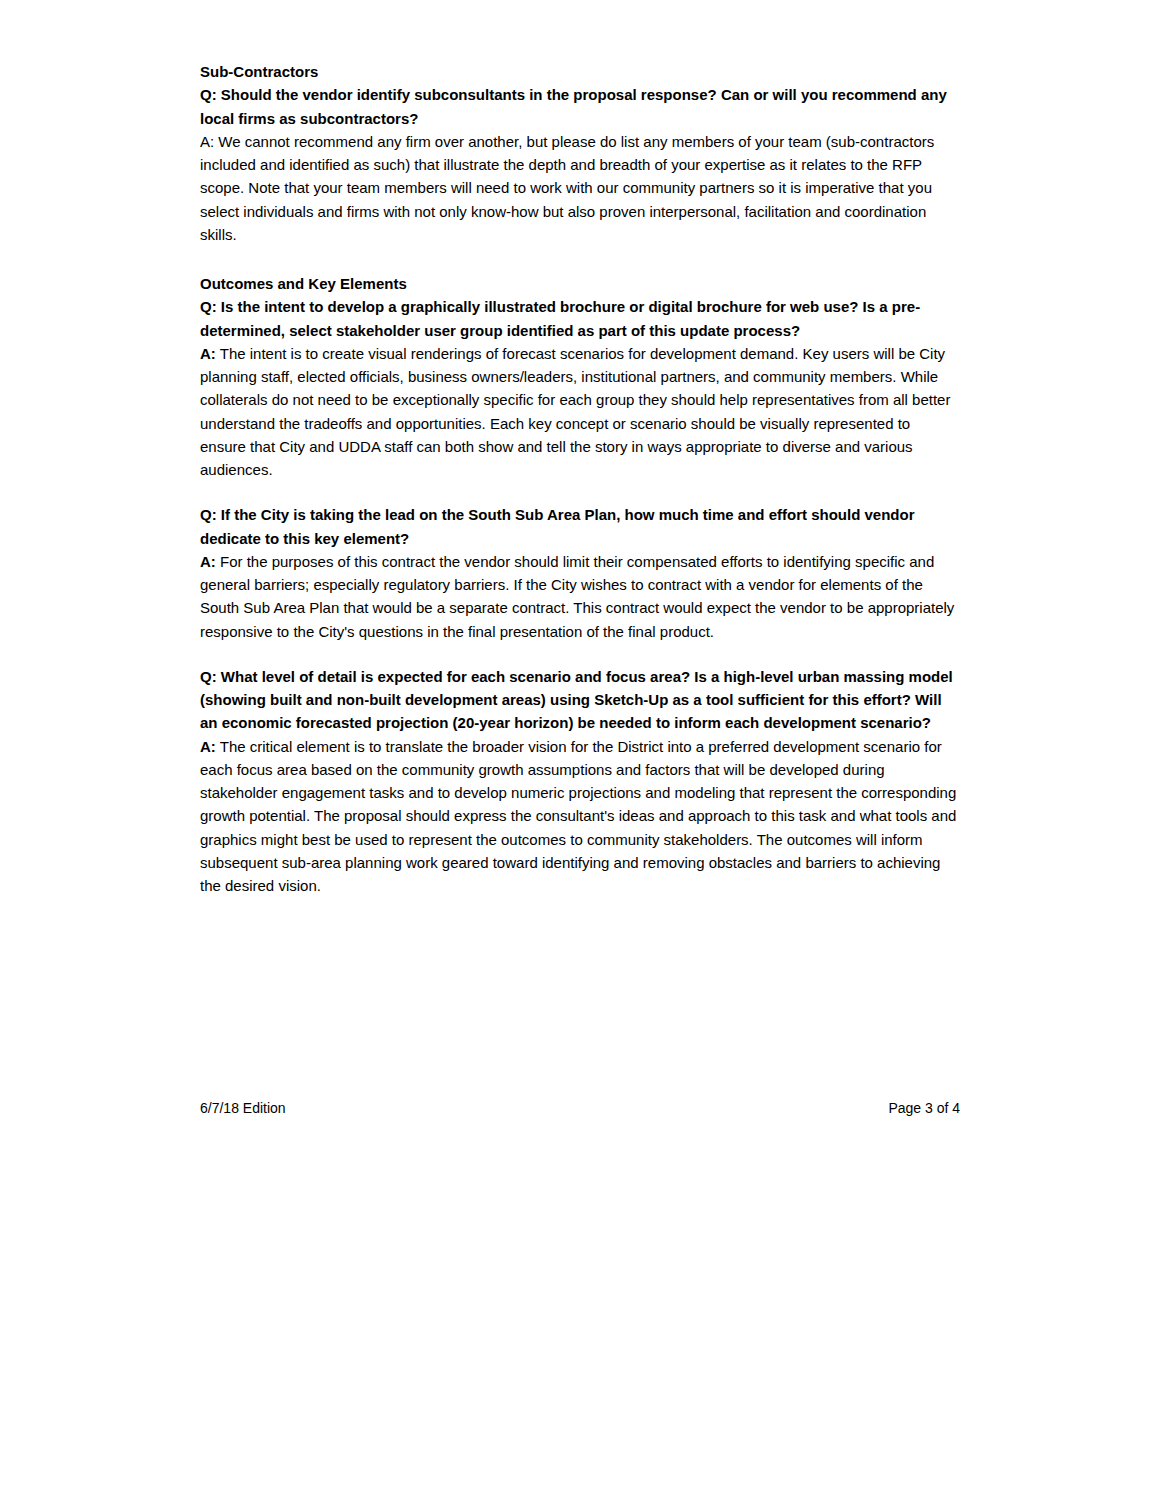Sub-Contractors
Q: Should the vendor identify subconsultants in the proposal response? Can or will you recommend any local firms as subcontractors?
A: We cannot recommend any firm over another, but please do list any members of your team (sub-contractors included and identified as such) that illustrate the depth and breadth of your expertise as it relates to the RFP scope. Note that your team members will need to work with our community partners so it is imperative that you select individuals and firms with not only know-how but also proven interpersonal, facilitation and coordination skills.
Outcomes and Key Elements
Q: Is the intent to develop a graphically illustrated brochure or digital brochure for web use? Is a pre-determined, select stakeholder user group identified as part of this update process?
A: The intent is to create visual renderings of forecast scenarios for development demand. Key users will be City planning staff, elected officials, business owners/leaders, institutional partners, and community members. While collaterals do not need to be exceptionally specific for each group they should help representatives from all better understand the tradeoffs and opportunities. Each key concept or scenario should be visually represented to ensure that City and UDDA staff can both show and tell the story in ways appropriate to diverse and various audiences.
Q: If the City is taking the lead on the South Sub Area Plan, how much time and effort should vendor dedicate to this key element?
A: For the purposes of this contract the vendor should limit their compensated efforts to identifying specific and general barriers; especially regulatory barriers. If the City wishes to contract with a vendor for elements of the South Sub Area Plan that would be a separate contract. This contract would expect the vendor to be appropriately responsive to the City's questions in the final presentation of the final product.
Q: What level of detail is expected for each scenario and focus area? Is a high-level urban massing model (showing built and non-built development areas) using Sketch-Up as a tool sufficient for this effort? Will an economic forecasted projection (20-year horizon) be needed to inform each development scenario?
A: The critical element is to translate the broader vision for the District into a preferred development scenario for each focus area based on the community growth assumptions and factors that will be developed during stakeholder engagement tasks and to develop numeric projections and modeling that represent the corresponding growth potential. The proposal should express the consultant's ideas and approach to this task and what tools and graphics might best be used to represent the outcomes to community stakeholders. The outcomes will inform subsequent sub-area planning work geared toward identifying and removing obstacles and barriers to achieving the desired vision.
6/7/18 Edition Page 3 of 4